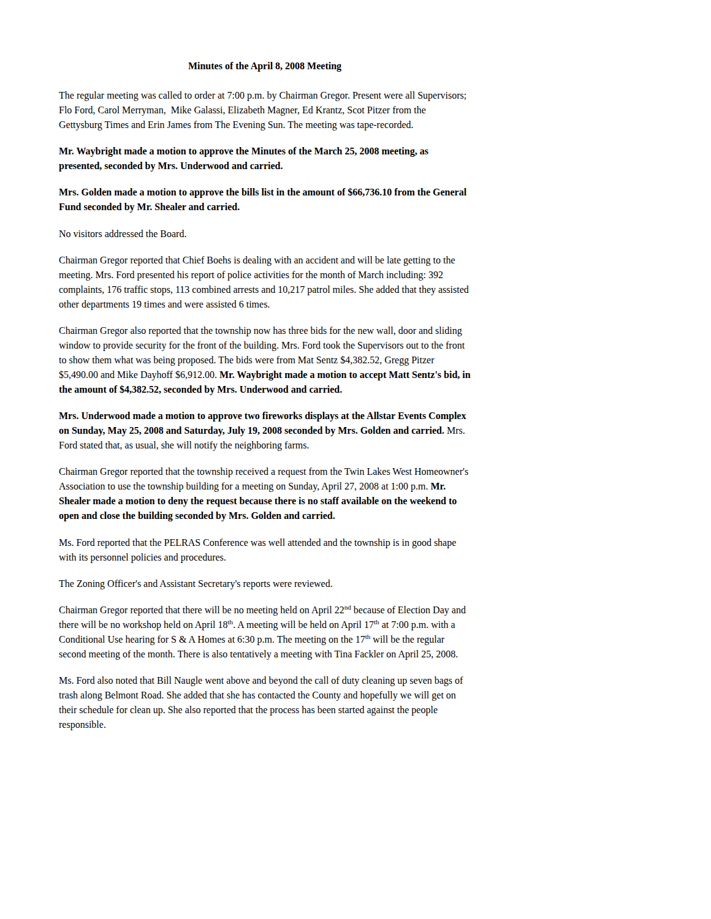Minutes of the April 8, 2008 Meeting
The regular meeting was called to order at 7:00 p.m. by Chairman Gregor. Present were all Supervisors; Flo Ford, Carol Merryman, Mike Galassi, Elizabeth Magner, Ed Krantz, Scot Pitzer from the Gettysburg Times and Erin James from The Evening Sun. The meeting was tape-recorded.
Mr. Waybright made a motion to approve the Minutes of the March 25, 2008 meeting, as presented, seconded by Mrs. Underwood and carried.
Mrs. Golden made a motion to approve the bills list in the amount of $66,736.10 from the General Fund seconded by Mr. Shealer and carried.
No visitors addressed the Board.
Chairman Gregor reported that Chief Boehs is dealing with an accident and will be late getting to the meeting. Mrs. Ford presented his report of police activities for the month of March including: 392 complaints, 176 traffic stops, 113 combined arrests and 10,217 patrol miles. She added that they assisted other departments 19 times and were assisted 6 times.
Chairman Gregor also reported that the township now has three bids for the new wall, door and sliding window to provide security for the front of the building. Mrs. Ford took the Supervisors out to the front to show them what was being proposed. The bids were from Mat Sentz $4,382.52, Gregg Pitzer $5,490.00 and Mike Dayhoff $6,912.00. Mr. Waybright made a motion to accept Matt Sentz's bid, in the amount of $4,382.52, seconded by Mrs. Underwood and carried.
Mrs. Underwood made a motion to approve two fireworks displays at the Allstar Events Complex on Sunday, May 25, 2008 and Saturday, July 19, 2008 seconded by Mrs. Golden and carried. Mrs. Ford stated that, as usual, she will notify the neighboring farms.
Chairman Gregor reported that the township received a request from the Twin Lakes West Homeowner's Association to use the township building for a meeting on Sunday, April 27, 2008 at 1:00 p.m. Mr. Shealer made a motion to deny the request because there is no staff available on the weekend to open and close the building seconded by Mrs. Golden and carried.
Ms. Ford reported that the PELRAS Conference was well attended and the township is in good shape with its personnel policies and procedures.
The Zoning Officer's and Assistant Secretary's reports were reviewed.
Chairman Gregor reported that there will be no meeting held on April 22nd because of Election Day and there will be no workshop held on April 18th. A meeting will be held on April 17th at 7:00 p.m. with a Conditional Use hearing for S & A Homes at 6:30 p.m. The meeting on the 17th will be the regular second meeting of the month. There is also tentatively a meeting with Tina Fackler on April 25, 2008.
Ms. Ford also noted that Bill Naugle went above and beyond the call of duty cleaning up seven bags of trash along Belmont Road. She added that she has contacted the County and hopefully we will get on their schedule for clean up. She also reported that the process has been started against the people responsible.